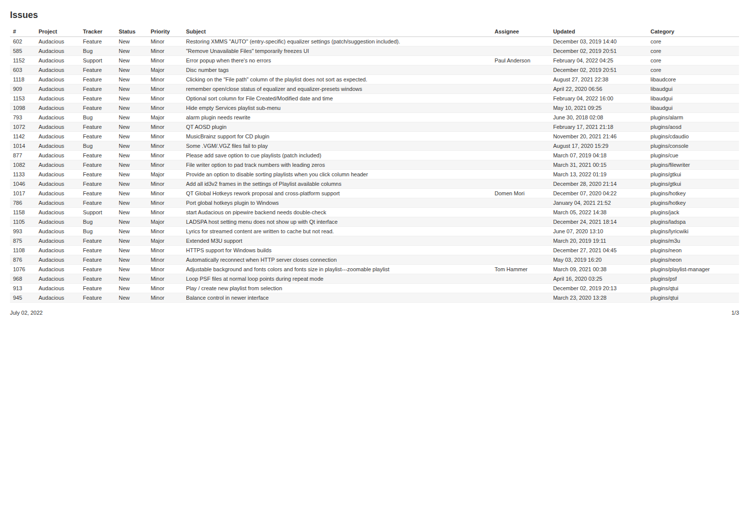Issues
| # | Project | Tracker | Status | Priority | Subject | Assignee | Updated | Category |
| --- | --- | --- | --- | --- | --- | --- | --- | --- |
| 602 | Audacious | Feature | New | Minor | Restoring XMMS "AUTO" (entry-specific) equalizer settings (patch/suggestion included). | | December 03, 2019 14:40 | core |
| 585 | Audacious | Bug | New | Minor | "Remove Unavailable Files" temporarily freezes UI | | December 02, 2019 20:51 | core |
| 1152 | Audacious | Support | New | Minor | Error popup when there's no errors | Paul Anderson | February 04, 2022 04:25 | core |
| 603 | Audacious | Feature | New | Major | Disc number tags | | December 02, 2019 20:51 | core |
| 1118 | Audacious | Feature | New | Minor | Clicking on the "File path" column of the playlist does not sort as expected. | | August 27, 2021 22:38 | libaudcore |
| 909 | Audacious | Feature | New | Minor | remember open/close status of equalizer and equalizer-presets windows | | April 22, 2020 06:56 | libaudgui |
| 1153 | Audacious | Feature | New | Minor | Optional sort column for File Created/Modified date and time | | February 04, 2022 16:00 | libaudgui |
| 1098 | Audacious | Feature | New | Minor | Hide empty Services playlist sub-menu | | May 10, 2021 09:25 | libaudgui |
| 793 | Audacious | Bug | New | Major | alarm plugin needs rewrite | | June 30, 2018 02:08 | plugins/alarm |
| 1072 | Audacious | Feature | New | Minor | QT AOSD plugin | | February 17, 2021 21:18 | plugins/aosd |
| 1142 | Audacious | Feature | New | Minor | MusicBrainz support for CD plugin | | November 20, 2021 21:46 | plugins/cdaudio |
| 1014 | Audacious | Bug | New | Minor | Some .VGM/.VGZ files fail to play | | August 17, 2020 15:29 | plugins/console |
| 877 | Audacious | Feature | New | Minor | Please add save option to cue playlists (patch included) | | March 07, 2019 04:18 | plugins/cue |
| 1082 | Audacious | Feature | New | Minor | File writer option to pad track numbers with leading zeros | | March 31, 2021 00:15 | plugins/filewriter |
| 1133 | Audacious | Feature | New | Major | Provide an option to disable sorting playlists when you click column header | | March 13, 2022 01:19 | plugins/gtkui |
| 1046 | Audacious | Feature | New | Minor | Add all id3v2 frames in the settings of Playlist available columns | | December 28, 2020 21:14 | plugins/gtkui |
| 1017 | Audacious | Feature | New | Minor | QT Global Hotkeys rework proposal and cross-platform support | Domen Mori | December 07, 2020 04:22 | plugins/hotkey |
| 786 | Audacious | Feature | New | Minor | Port global hotkeys plugin to Windows | | January 04, 2021 21:52 | plugins/hotkey |
| 1158 | Audacious | Support | New | Minor | start Audacious on pipewire backend needs double-check | | March 05, 2022 14:38 | plugins/jack |
| 1105 | Audacious | Bug | New | Major | LADSPA host setting menu does not show up with Qt interface | | December 24, 2021 18:14 | plugins/ladspa |
| 993 | Audacious | Bug | New | Minor | Lyrics for streamed content are written to cache but not read. | | June 07, 2020 13:10 | plugins/lyricwiki |
| 875 | Audacious | Feature | New | Major | Extended M3U support | | March 20, 2019 19:11 | plugins/m3u |
| 1108 | Audacious | Feature | New | Minor | HTTPS support for Windows builds | | December 27, 2021 04:45 | plugins/neon |
| 876 | Audacious | Feature | New | Minor | Automatically reconnect when HTTP server closes connection | | May 03, 2019 16:20 | plugins/neon |
| 1076 | Audacious | Feature | New | Minor | Adjustable background and fonts colors and fonts size in playlist---zoomable playlist | Tom Hammer | March 09, 2021 00:38 | plugins/playlist-manager |
| 968 | Audacious | Feature | New | Minor | Loop PSF files at normal loop points during repeat mode | | April 16, 2020 03:25 | plugins/psf |
| 913 | Audacious | Feature | New | Minor | Play / create new playlist from selection | | December 02, 2019 20:13 | plugins/qtui |
| 945 | Audacious | Feature | New | Minor | Balance control in newer interface | | March 23, 2020 13:28 | plugins/qtui |
July 02, 2022 1/3